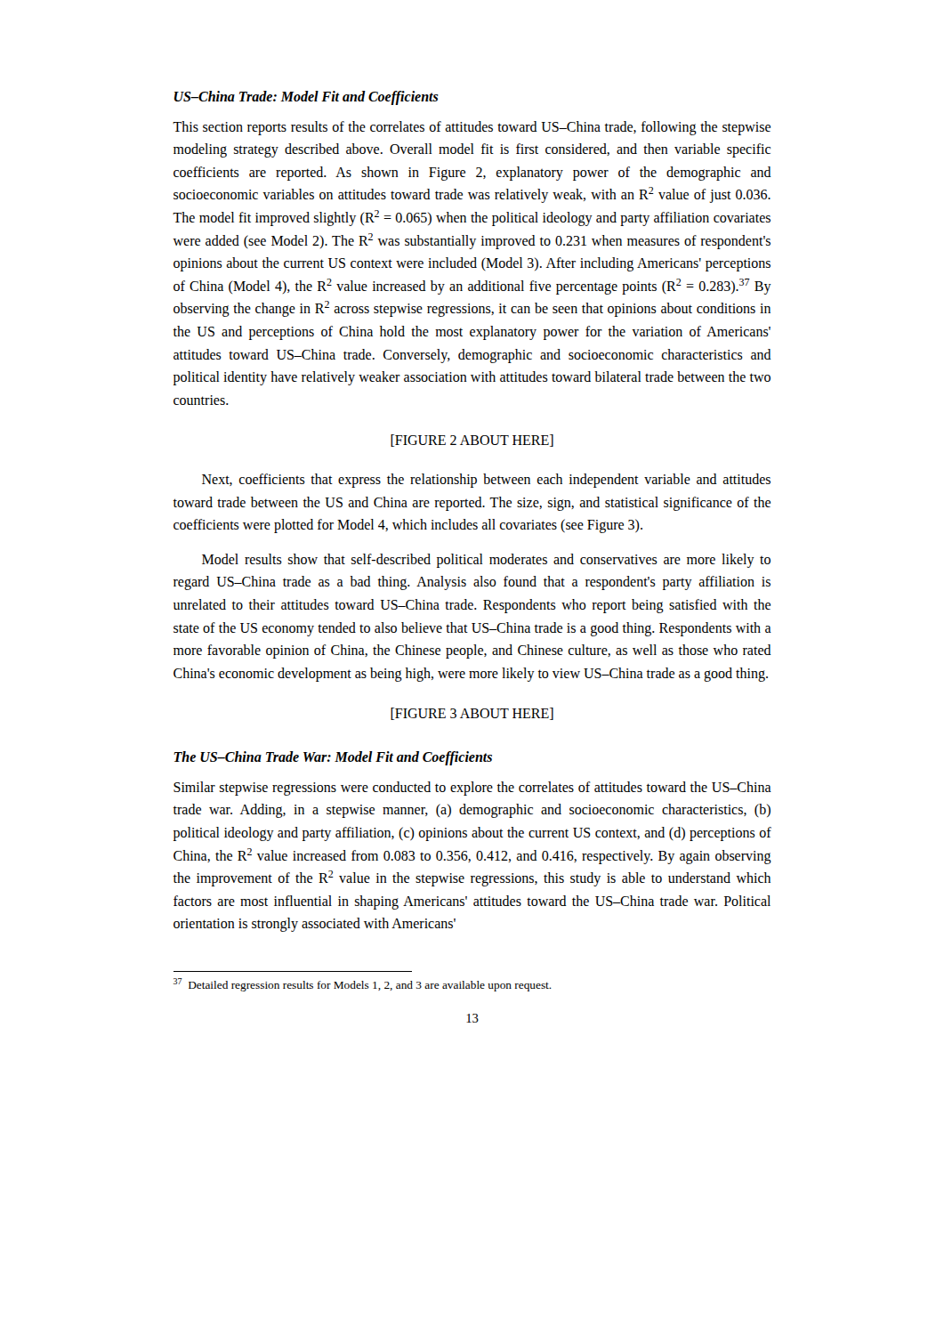US–China Trade: Model Fit and Coefficients
This section reports results of the correlates of attitudes toward US–China trade, following the stepwise modeling strategy described above. Overall model fit is first considered, and then variable specific coefficients are reported. As shown in Figure 2, explanatory power of the demographic and socioeconomic variables on attitudes toward trade was relatively weak, with an R2 value of just 0.036. The model fit improved slightly (R2 = 0.065) when the political ideology and party affiliation covariates were added (see Model 2). The R2 was substantially improved to 0.231 when measures of respondent's opinions about the current US context were included (Model 3). After including Americans' perceptions of China (Model 4), the R2 value increased by an additional five percentage points (R2 = 0.283).37 By observing the change in R2 across stepwise regressions, it can be seen that opinions about conditions in the US and perceptions of China hold the most explanatory power for the variation of Americans' attitudes toward US–China trade. Conversely, demographic and socioeconomic characteristics and political identity have relatively weaker association with attitudes toward bilateral trade between the two countries.
[FIGURE 2 ABOUT HERE]
Next, coefficients that express the relationship between each independent variable and attitudes toward trade between the US and China are reported. The size, sign, and statistical significance of the coefficients were plotted for Model 4, which includes all covariates (see Figure 3).
Model results show that self-described political moderates and conservatives are more likely to regard US–China trade as a bad thing. Analysis also found that a respondent's party affiliation is unrelated to their attitudes toward US–China trade. Respondents who report being satisfied with the state of the US economy tended to also believe that US–China trade is a good thing. Respondents with a more favorable opinion of China, the Chinese people, and Chinese culture, as well as those who rated China's economic development as being high, were more likely to view US–China trade as a good thing.
[FIGURE 3 ABOUT HERE]
The US–China Trade War: Model Fit and Coefficients
Similar stepwise regressions were conducted to explore the correlates of attitudes toward the US–China trade war. Adding, in a stepwise manner, (a) demographic and socioeconomic characteristics, (b) political ideology and party affiliation, (c) opinions about the current US context, and (d) perceptions of China, the R2 value increased from 0.083 to 0.356, 0.412, and 0.416, respectively. By again observing the improvement of the R2 value in the stepwise regressions, this study is able to understand which factors are most influential in shaping Americans' attitudes toward the US–China trade war. Political orientation is strongly associated with Americans'
37 Detailed regression results for Models 1, 2, and 3 are available upon request.
13